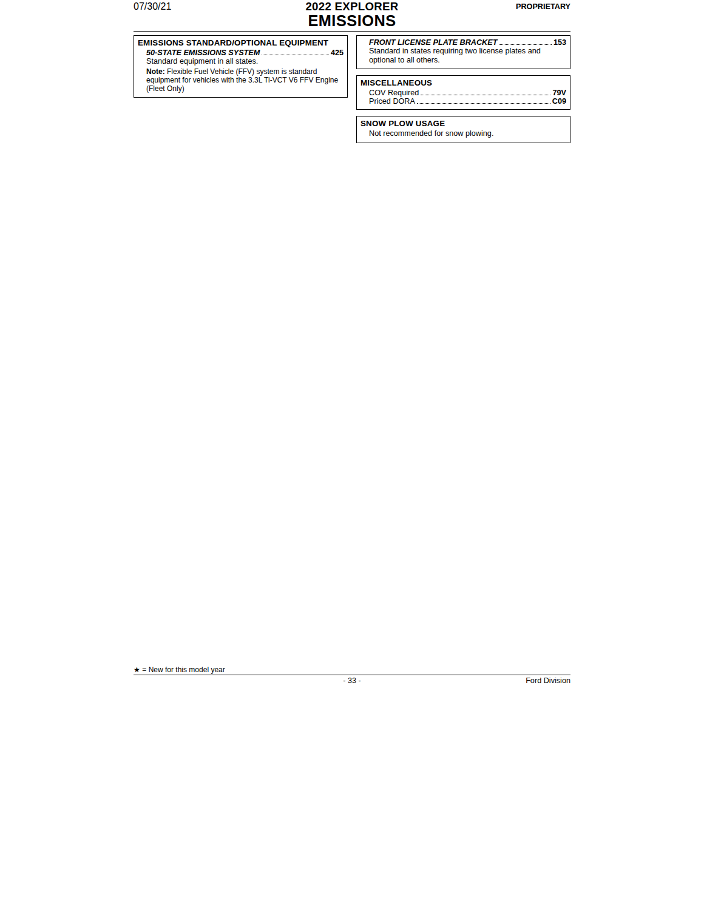07/30/21
2022 EXPLORER
EMISSIONS
PROPRIETARY
EMISSIONS STANDARD/OPTIONAL EQUIPMENT
50-STATE EMISSIONS SYSTEM 425
Standard equipment in all states.
Note: Flexible Fuel Vehicle (FFV) system is standard equipment for vehicles with the 3.3L Ti-VCT V6 FFV Engine (Fleet Only)
FRONT LICENSE PLATE BRACKET 153
Standard in states requiring two license plates and optional to all others.
MISCELLANEOUS
COV Required 79V
Priced DORA C09
SNOW PLOW USAGE
Not recommended for snow plowing.
★ = New for this model year
- 33 -
Ford Division